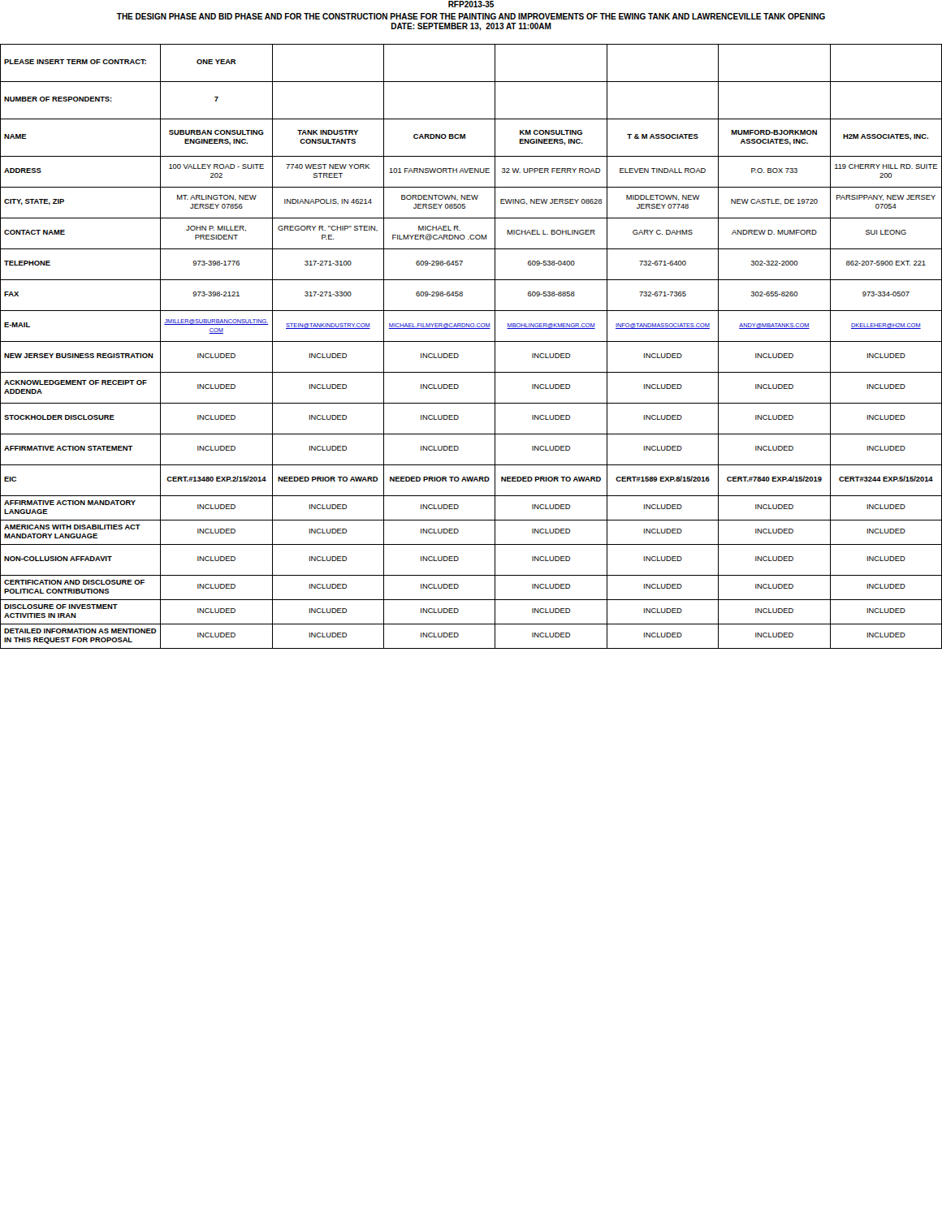RFP2013-35
THE DESIGN PHASE AND BID PHASE AND FOR THE CONSTRUCTION PHASE FOR THE PAINTING AND IMPROVEMENTS OF THE EWING TANK AND LAWRENCEVILLE TANK OPENING
DATE: SEPTEMBER 13, 2013 AT 11:00AM
| PLEASE INSERT TERM OF CONTRACT: | ONE YEAR | | | | | | |
| NUMBER OF RESPONDENTS: | 7 | | | | | | |
| NAME | SUBURBAN CONSULTING ENGINEERS, INC. | TANK INDUSTRY CONSULTANTS | CARDNO BCM | KM CONSULTING ENGINEERS, INC. | T & M ASSOCIATES | MUMFORD-BJORKMON ASSOCIATES, INC. | H2M ASSOCIATES, INC. |
| ADDRESS | 100 VALLEY ROAD - SUITE 202 | 7740 WEST NEW YORK STREET | 101 FARNSWORTH AVENUE | 32 W. UPPER FERRY ROAD | ELEVEN TINDALL ROAD | P.O. BOX 733 | 119 CHERRY HILL RD. SUITE 200 |
| CITY, STATE, ZIP | MT. ARLINGTON, NEW JERSEY 07856 | INDIANAPOLIS, IN 46214 | BORDENTOWN, NEW JERSEY 08505 | EWING, NEW JERSEY 08628 | MIDDLETOWN, NEW JERSEY 07748 | NEW CASTLE, DE 19720 | PARSIPPANY, NEW JERSEY 07054 |
| CONTACT NAME | JOHN P. MILLER, PRESIDENT | GREGORY R. "CHIP" STEIN, P.E. | MICHAEL R. FILMYER@CARDNO .COM | MICHAEL L. BOHLINGER | GARY C. DAHMS | ANDREW D. MUMFORD | SUI LEONG |
| TELEPHONE | 973-398-1776 | 317-271-3100 | 609-298-6457 | 609-538-0400 | 732-671-6400 | 302-322-2000 | 862-207-5900 EXT. 221 |
| FAX | 973-398-2121 | 317-271-3300 | 609-298-6458 | 609-538-8858 | 732-671-7365 | 302-655-8260 | 973-334-0507 |
| E-MAIL | JMILLER@SUBURBANCONSULTING.COM | STEIN@TANKINDUSTRY.COM | MICHAEL.FILMYER@CARDNO.COM | MBOHLINGER@KMENGR.COM | INFO@TANDMASSOCIATES.COM | ANDY@MBATANKS.COM | DKELLEHER@H2M.COM |
| NEW JERSEY BUSINESS REGISTRATION | INCLUDED | INCLUDED | INCLUDED | INCLUDED | INCLUDED | INCLUDED | INCLUDED |
| ACKNOWLEDGEMENT OF RECEIPT OF ADDENDA | INCLUDED | INCLUDED | INCLUDED | INCLUDED | INCLUDED | INCLUDED | INCLUDED |
| STOCKHOLDER DISCLOSURE | INCLUDED | INCLUDED | INCLUDED | INCLUDED | INCLUDED | INCLUDED | INCLUDED |
| AFFIRMATIVE ACTION STATEMENT | INCLUDED | INCLUDED | INCLUDED | INCLUDED | INCLUDED | INCLUDED | INCLUDED |
| EIC | CERT.#13480 EXP.2/15/2014 | NEEDED PRIOR TO AWARD | NEEDED PRIOR TO AWARD | NEEDED PRIOR TO AWARD | CERT#1589 EXP.8/15/2016 | CERT.#7840 EXP.4/15/2019 | CERT#3244 EXP.5/15/2014 |
| AFFIRMATIVE ACTION MANDATORY LANGUAGE | INCLUDED | INCLUDED | INCLUDED | INCLUDED | INCLUDED | INCLUDED | INCLUDED |
| AMERICANS WITH DISABILITIES ACT MANDATORY LANGUAGE | INCLUDED | INCLUDED | INCLUDED | INCLUDED | INCLUDED | INCLUDED | INCLUDED |
| NON-COLLUSION AFFADAVIT | INCLUDED | INCLUDED | INCLUDED | INCLUDED | INCLUDED | INCLUDED | INCLUDED |
| CERTIFICATION AND DISCLOSURE OF POLITICAL CONTRIBUTIONS | INCLUDED | INCLUDED | INCLUDED | INCLUDED | INCLUDED | INCLUDED | INCLUDED |
| DISCLOSURE OF INVESTMENT ACTIVITIES IN IRAN | INCLUDED | INCLUDED | INCLUDED | INCLUDED | INCLUDED | INCLUDED | INCLUDED |
| DETAILED INFORMATION AS MENTIONED IN THIS REQUEST FOR PROPOSAL | INCLUDED | INCLUDED | INCLUDED | INCLUDED | INCLUDED | INCLUDED | INCLUDED |